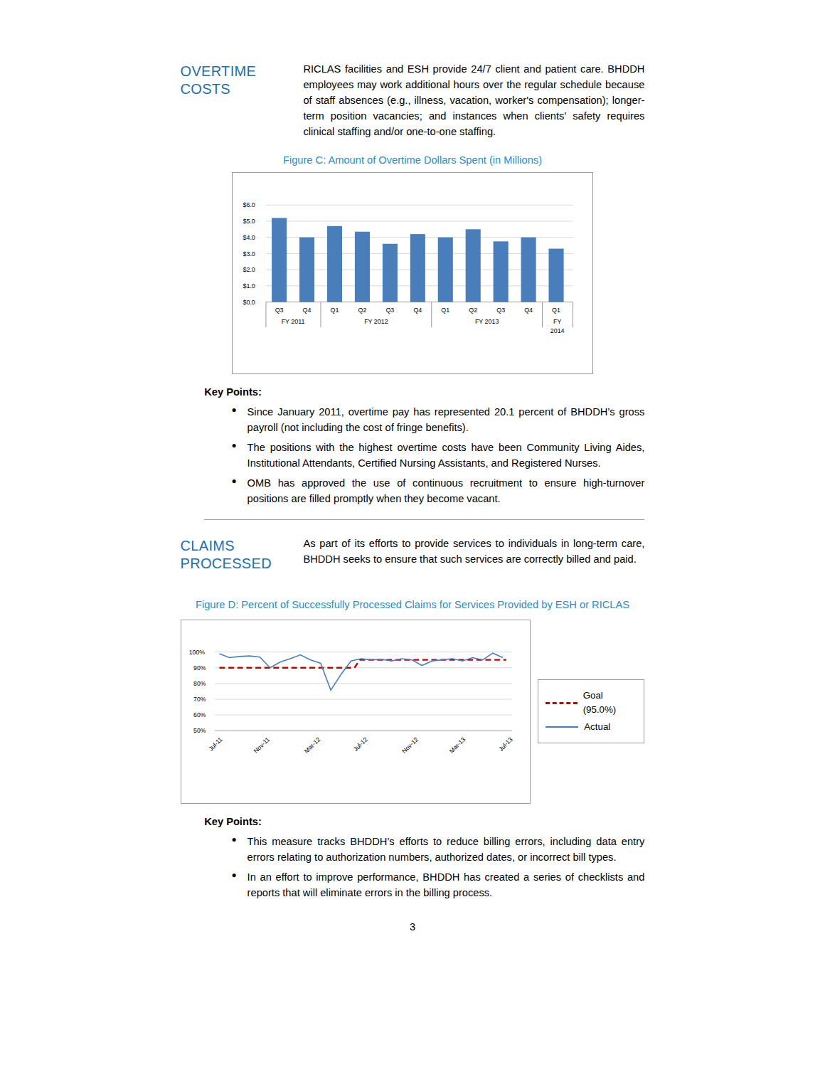OVERTIME
COSTS
RICLAS facilities and ESH provide 24/7 client and patient care. BHDDH employees may work additional hours over the regular schedule because of staff absences (e.g., illness, vacation, worker's compensation); longer-term position vacancies; and instances when clients’ safety requires clinical staffing and/or one-to-one staffing.
Figure C: Amount of Overtime Dollars Spent (in Millions)
$6.0 $5.0 $4.0 $3.0 $2.0 $1.0 $0.0 Q3 Q4 Q1 Q2 Q3 Q4 Q1 Q2 Q3 Q4 Q1 FY 2011 FY 2012 FY 2013 FY 2014
Key Points:
Since January 2011, overtime pay has represented 20.1 percent of BHDDH’s gross payroll (not including the cost of fringe benefits).
The positions with the highest overtime costs have been Community Living Aides, Institutional Attendants, Certified Nursing Assistants, and Registered Nurses.
OMB has approved the use of continuous recruitment to ensure high-turnover positions are filled promptly when they become vacant.
CLAIMS
PROCESSED
As part of its efforts to provide services to individuals in long-term care, BHDDH seeks to ensure that such services are correctly billed and paid.
Figure D: Percent of Successfully Processed Claims for Services Provided by ESH or RICLAS
100% 90% 80% 70% 60% 50% Jul-11 Nov-11 Mar-12 Jul-12 Nov-12 Mar-13 Jul-13
Goal (95.0%)
Actual
Key Points:
This measure tracks BHDDH’s efforts to reduce billing errors, including data entry errors relating to authorization numbers, authorized dates, or incorrect bill types.
In an effort to improve performance, BHDDH has created a series of checklists and reports that will eliminate errors in the billing process.
3